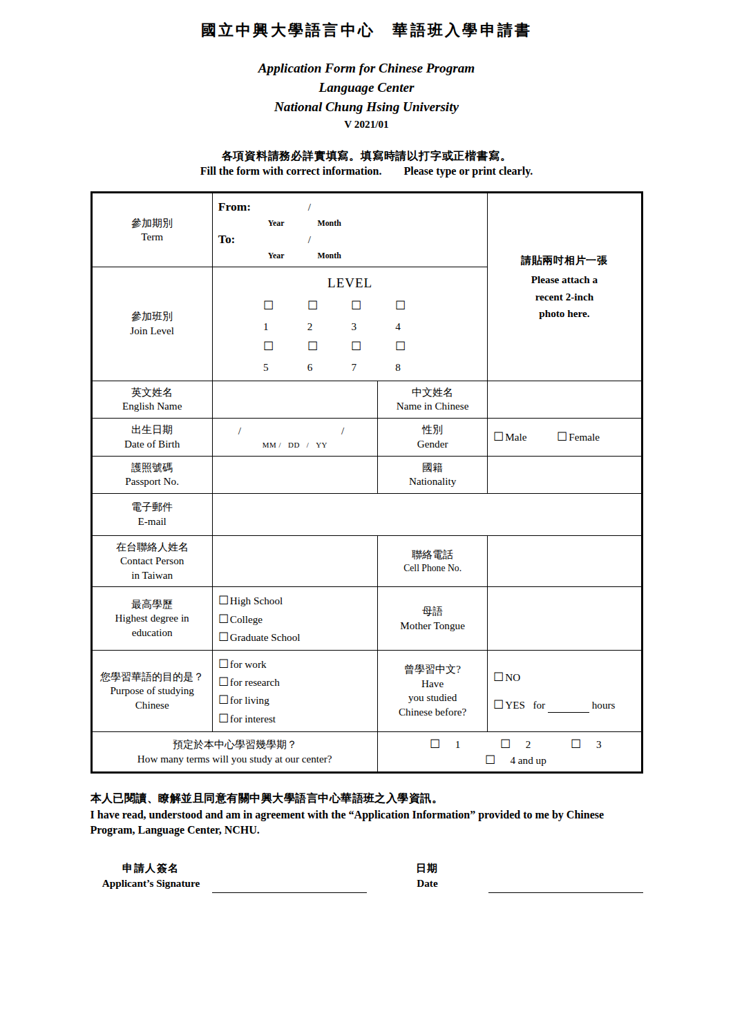國立中興大學語言中心　華語班入學申請書
Application Form for Chinese Program
Language Center
National Chung Hsing University
V 2021/01
各項資料請務必詳實填寫。填寫時請以打字或正楷書寫。 Fill the form with correct information.　　Please type or print clearly.
| 參加期別 Term | From: / Year Month To: / Year Month | 請貼兩吋相片一張 Please attach a recent 2-inch photo here. |
| 參加班別 Join Level | LEVEL ☐ 1 ☐ 2 ☐ 3 ☐ 4 ☐ 5 ☐ 6 ☐ 7 ☐ 8 |
| 英文姓名 English Name | | 中文姓名 Name in Chinese | |
| 出生日期 Date of Birth | / / MM / DD / YY | 性別 Gender | ☐ Male ☐ Female |
| 護照號碼 Passport No. | | 國籍 Nationality | |
| 電子郵件 E-mail | |
| 在台聯絡人姓名 Contact Person in Taiwan | | 聯絡電話 Cell Phone No. | |
| 最高學歷 Highest degree in education | ☐ High School ☐ College ☐ Graduate School | 母語 Mother Tongue | |
| 您學習華語的目的是？ Purpose of studying Chinese | ☐ for work ☐ for research ☐ for living ☐ for interest | 曾學習中文? Have you studied Chinese before? | ☐ NO ☐ YES for hours |
| 預定於本中心學習幾學期？ How many terms will you study at our center? | ☐ 1 ☐ 2 ☐ 3 ☐ 4 and up |
本人已閱讀、瞭解並且同意有關中興大學語言中心華語班之入學資訊。
I have read, understood and am in agreement with the “Application Information” provided to me by Chinese Program, Language Center, NCHU.
| 申請人簽名 Applicant’s Signature | | 日期 Date | |